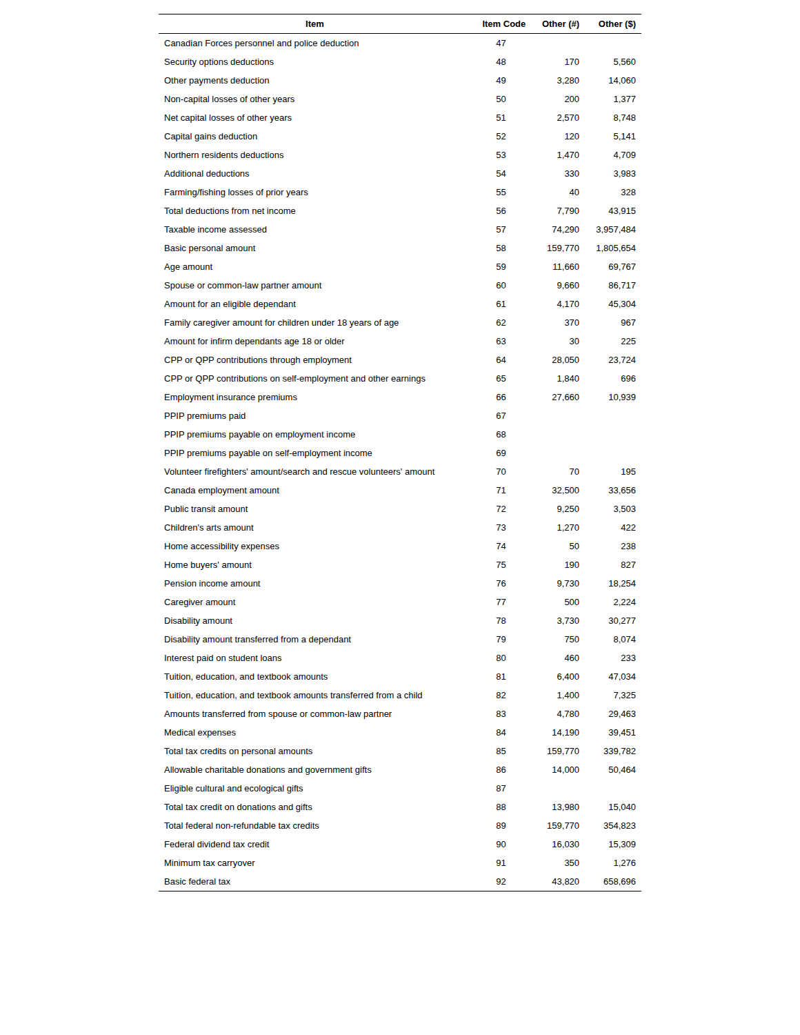| Item | Item Code | Other (#) | Other ($) |
| --- | --- | --- | --- |
| Canadian Forces personnel and police deduction | 47 | | |
| Security options deductions | 48 | 170 | 5,560 |
| Other payments deduction | 49 | 3,280 | 14,060 |
| Non-capital losses of other years | 50 | 200 | 1,377 |
| Net capital losses of other years | 51 | 2,570 | 8,748 |
| Capital gains deduction | 52 | 120 | 5,141 |
| Northern residents deductions | 53 | 1,470 | 4,709 |
| Additional deductions | 54 | 330 | 3,983 |
| Farming/fishing losses of prior years | 55 | 40 | 328 |
| Total deductions from net income | 56 | 7,790 | 43,915 |
| Taxable income assessed | 57 | 74,290 | 3,957,484 |
| Basic personal amount | 58 | 159,770 | 1,805,654 |
| Age amount | 59 | 11,660 | 69,767 |
| Spouse or common-law partner amount | 60 | 9,660 | 86,717 |
| Amount for an eligible dependant | 61 | 4,170 | 45,304 |
| Family caregiver amount for children under 18 years of age | 62 | 370 | 967 |
| Amount for infirm dependants age 18 or older | 63 | 30 | 225 |
| CPP or QPP contributions through employment | 64 | 28,050 | 23,724 |
| CPP or QPP contributions on self-employment and other earnings | 65 | 1,840 | 696 |
| Employment insurance premiums | 66 | 27,660 | 10,939 |
| PPIP premiums paid | 67 | | |
| PPIP premiums payable on employment income | 68 | | |
| PPIP premiums payable on self-employment income | 69 | | |
| Volunteer firefighters' amount/search and rescue volunteers' amount | 70 | 70 | 195 |
| Canada employment amount | 71 | 32,500 | 33,656 |
| Public transit amount | 72 | 9,250 | 3,503 |
| Children's arts amount | 73 | 1,270 | 422 |
| Home accessibility expenses | 74 | 50 | 238 |
| Home buyers' amount | 75 | 190 | 827 |
| Pension income amount | 76 | 9,730 | 18,254 |
| Caregiver amount | 77 | 500 | 2,224 |
| Disability amount | 78 | 3,730 | 30,277 |
| Disability amount transferred from a dependant | 79 | 750 | 8,074 |
| Interest paid on student loans | 80 | 460 | 233 |
| Tuition, education, and textbook amounts | 81 | 6,400 | 47,034 |
| Tuition, education, and textbook amounts transferred from a child | 82 | 1,400 | 7,325 |
| Amounts transferred from spouse or common-law partner | 83 | 4,780 | 29,463 |
| Medical expenses | 84 | 14,190 | 39,451 |
| Total tax credits on personal amounts | 85 | 159,770 | 339,782 |
| Allowable charitable donations and government gifts | 86 | 14,000 | 50,464 |
| Eligible cultural and ecological gifts | 87 | | |
| Total tax credit on donations and gifts | 88 | 13,980 | 15,040 |
| Total federal non-refundable tax credits | 89 | 159,770 | 354,823 |
| Federal dividend tax credit | 90 | 16,030 | 15,309 |
| Minimum tax carryover | 91 | 350 | 1,276 |
| Basic federal tax | 92 | 43,820 | 658,696 |